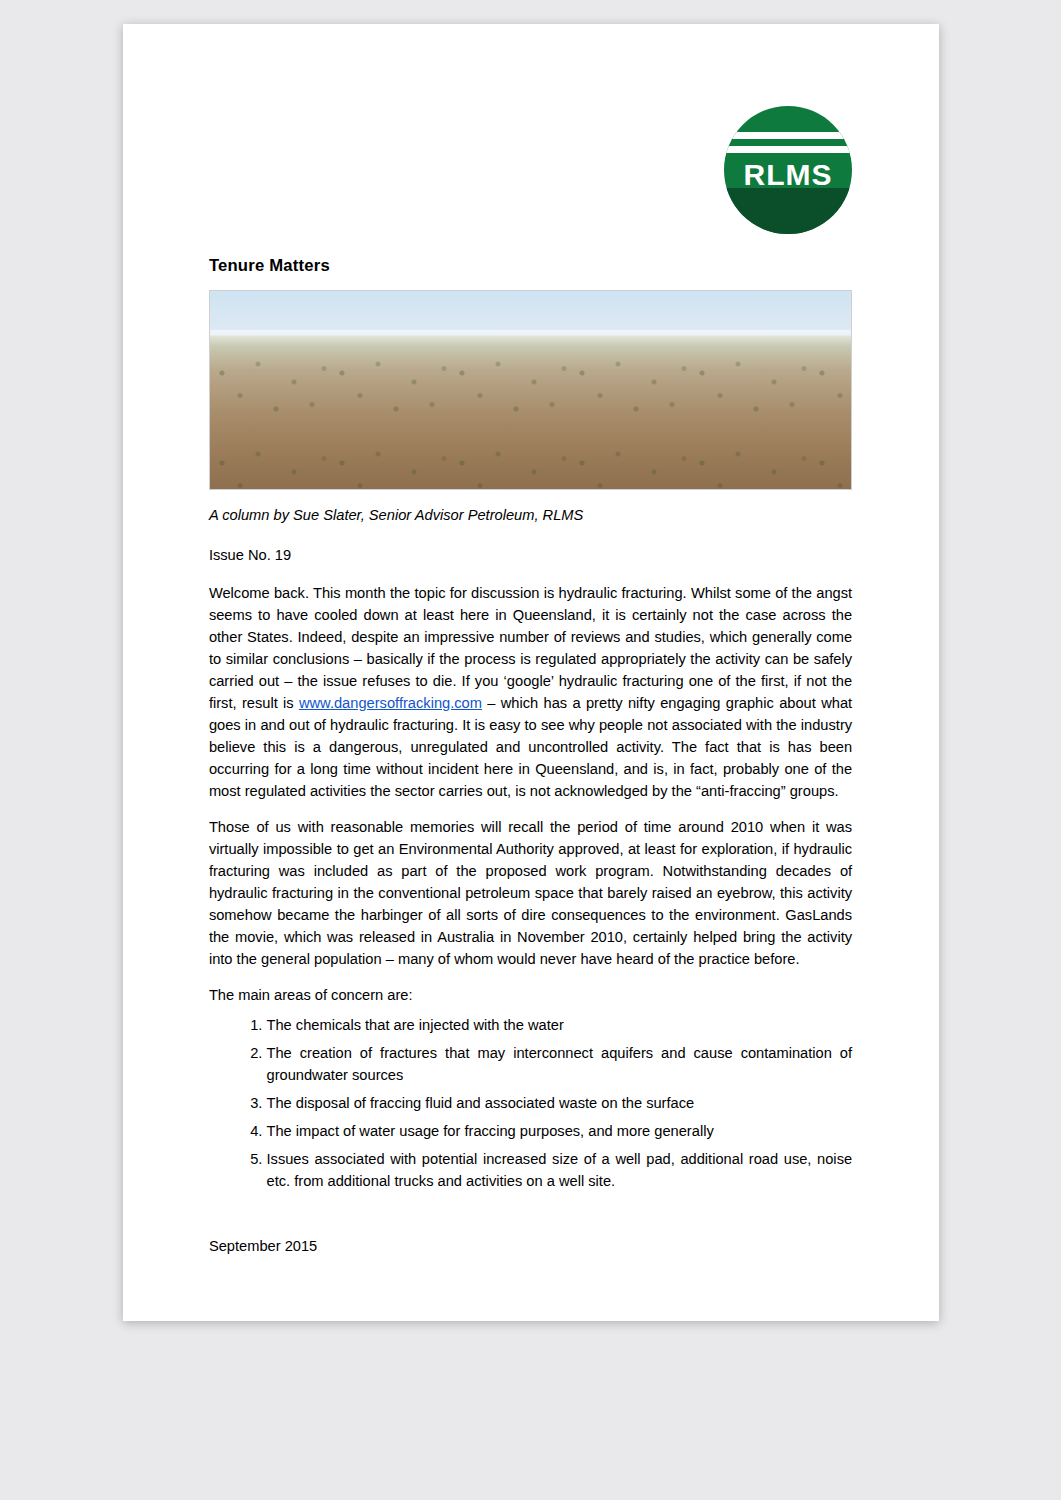RLMS
Tenure Matters
A column by Sue Slater, Senior Advisor Petroleum, RLMS
Issue No. 19
Welcome back. This month the topic for discussion is hydraulic fracturing. Whilst some of the angst seems to have cooled down at least here in Queensland, it is certainly not the case across the other States. Indeed, despite an impressive number of reviews and studies, which generally come to similar conclusions – basically if the process is regulated appropriately the activity can be safely carried out – the issue refuses to die. If you ‘google’ hydraulic fracturing one of the first, if not the first, result is www.dangersoffracking.com – which has a pretty nifty engaging graphic about what goes in and out of hydraulic fracturing. It is easy to see why people not associated with the industry believe this is a dangerous, unregulated and uncontrolled activity. The fact that is has been occurring for a long time without incident here in Queensland, and is, in fact, probably one of the most regulated activities the sector carries out, is not acknowledged by the “anti-fraccing” groups.
Those of us with reasonable memories will recall the period of time around 2010 when it was virtually impossible to get an Environmental Authority approved, at least for exploration, if hydraulic fracturing was included as part of the proposed work program. Notwithstanding decades of hydraulic fracturing in the conventional petroleum space that barely raised an eyebrow, this activity somehow became the harbinger of all sorts of dire consequences to the environment. GasLands the movie, which was released in Australia in November 2010, certainly helped bring the activity into the general population – many of whom would never have heard of the practice before.
The main areas of concern are:
The chemicals that are injected with the water
The creation of fractures that may interconnect aquifers and cause contamination of groundwater sources
The disposal of fraccing fluid and associated waste on the surface
The impact of water usage for fraccing purposes, and more generally
Issues associated with potential increased size of a well pad, additional road use, noise etc. from additional trucks and activities on a well site.
September 2015